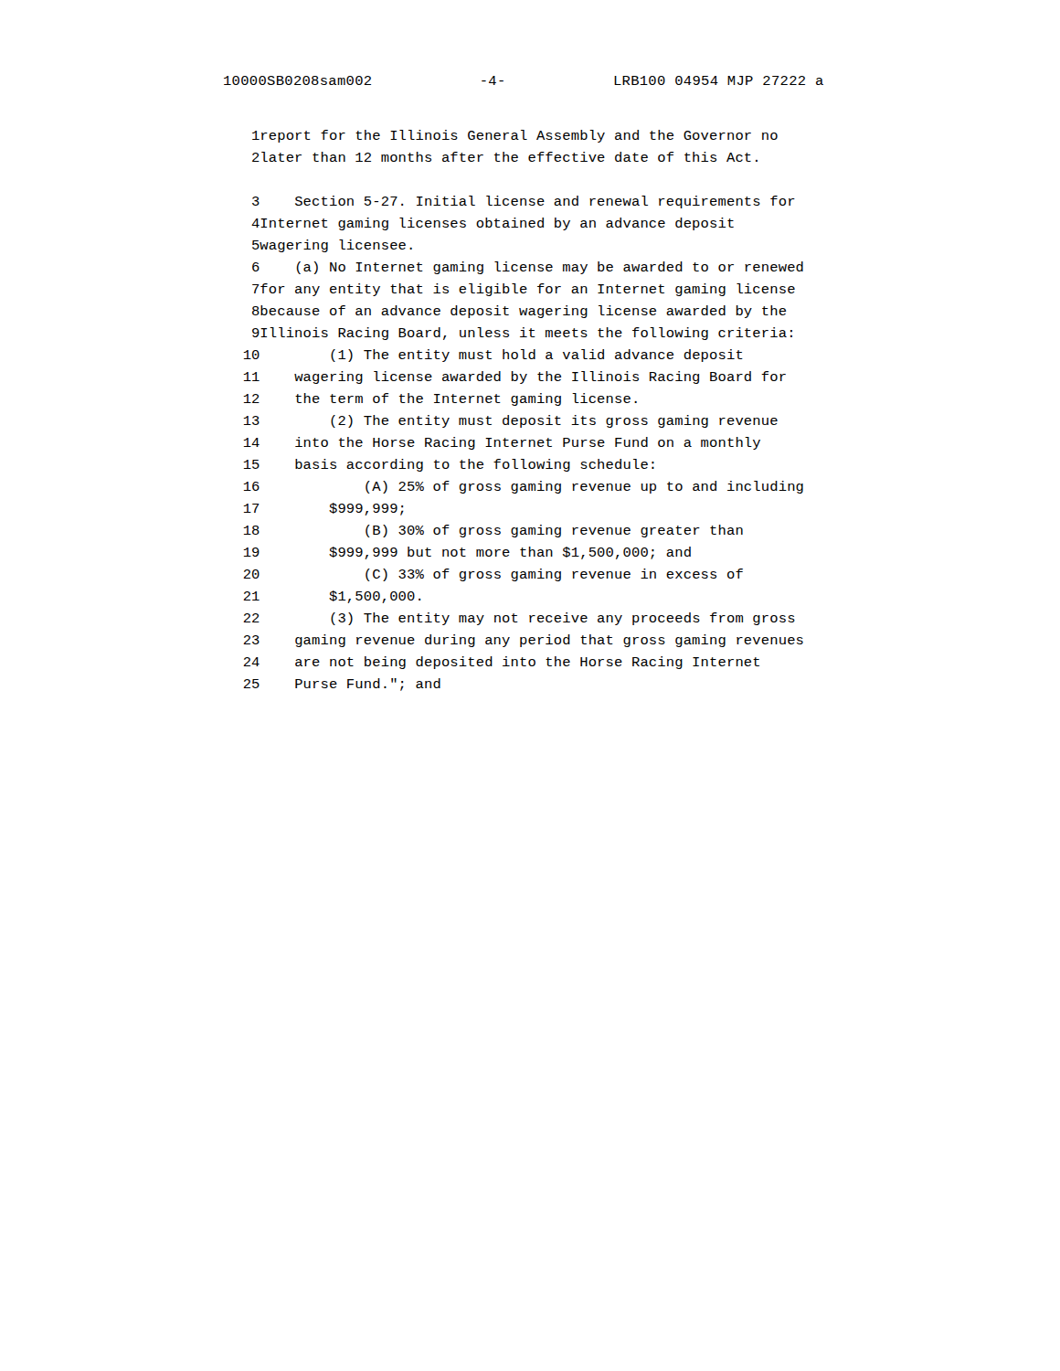10000SB0208sam002 -4- LRB100 04954 MJP 27222 a
| 1 | report for the Illinois General Assembly and the Governor no |
| 2 | later than 12 months after the effective date of this Act. |
| 3 | Section 5-27. Initial license and renewal requirements for |
| 4 | Internet gaming licenses obtained by an advance deposit |
| 5 | wagering licensee. |
| 6 | (a) No Internet gaming license may be awarded to or renewed |
| 7 | for any entity that is eligible for an Internet gaming license |
| 8 | because of an advance deposit wagering license awarded by the |
| 9 | Illinois Racing Board, unless it meets the following criteria: |
| 10 | (1) The entity must hold a valid advance deposit |
| 11 | wagering license awarded by the Illinois Racing Board for |
| 12 | the term of the Internet gaming license. |
| 13 | (2) The entity must deposit its gross gaming revenue |
| 14 | into the Horse Racing Internet Purse Fund on a monthly |
| 15 | basis according to the following schedule: |
| 16 | (A) 25% of gross gaming revenue up to and including |
| 17 | $999,999; |
| 18 | (B) 30% of gross gaming revenue greater than |
| 19 | $999,999 but not more than $1,500,000; and |
| 20 | (C) 33% of gross gaming revenue in excess of |
| 21 | $1,500,000. |
| 22 | (3) The entity may not receive any proceeds from gross |
| 23 | gaming revenue during any period that gross gaming revenues |
| 24 | are not being deposited into the Horse Racing Internet |
| 25 | Purse Fund."; and |